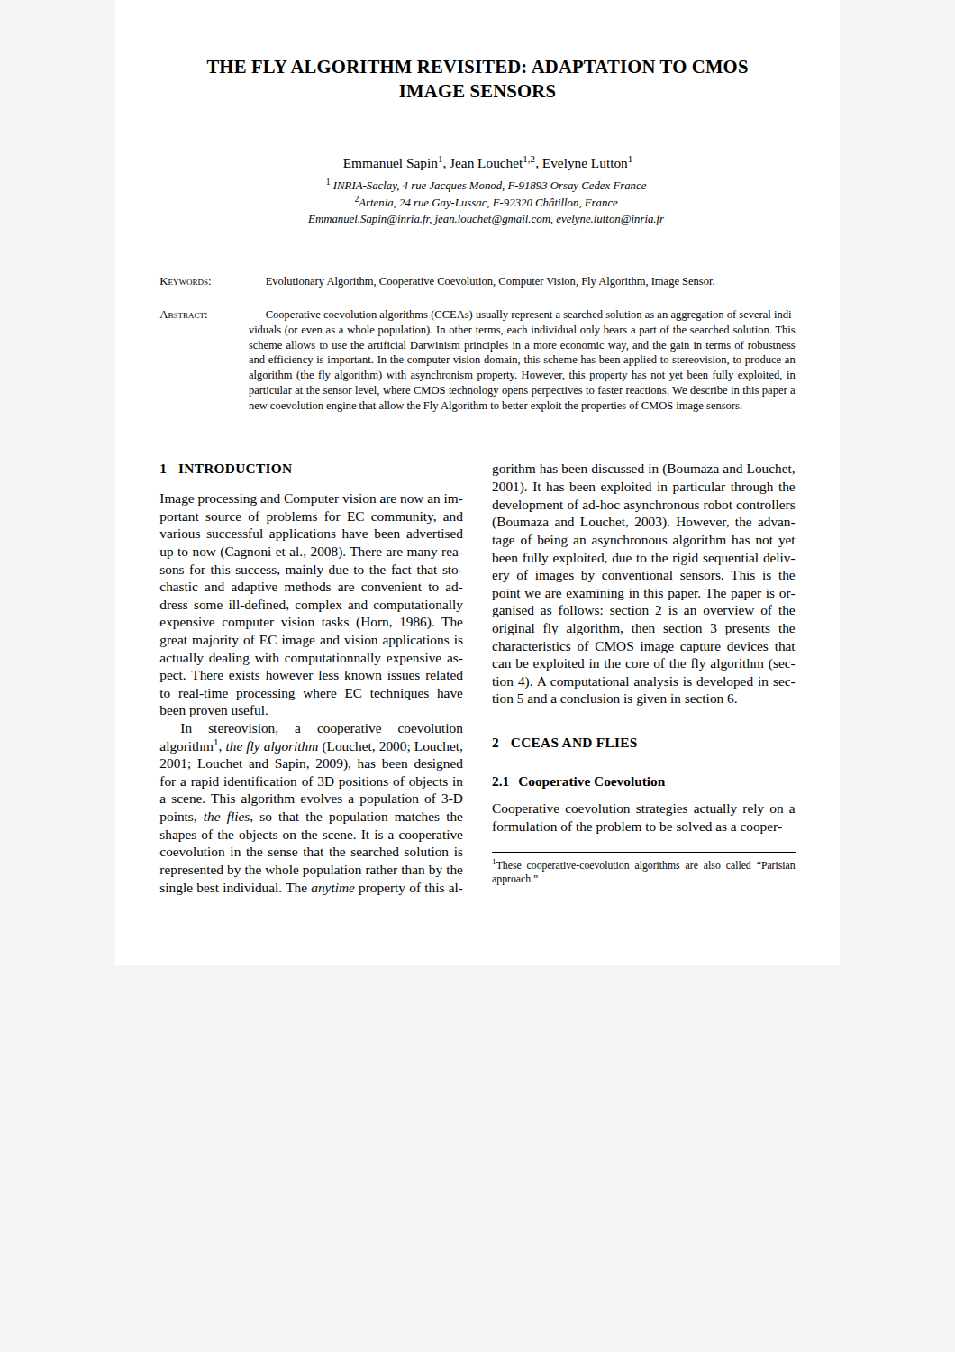THE FLY ALGORITHM REVISITED: ADAPTATION TO CMOS
IMAGE SENSORS
Emmanuel Sapin1, Jean Louchet1,2, Evelyne Lutton1
1 INRIA-Saclay, 4 rue Jacques Monod, F-91893 Orsay Cedex France
2Artenia, 24 rue Gay-Lussac, F-92320 Châtillon, France
Emmanuel.Sapin@inria.fr, jean.louchet@gmail.com, evelyne.lutton@inria.fr
| Keywords: | Evolutionary Algorithm, Cooperative Coevolution, Computer Vision, Fly Algorithm, Image Sensor. |
| Abstract: | Cooperative coevolution algorithms (CCEAs) usually represent a searched solution as an aggregation of several individuals (or even as a whole population). In other terms, each individual only bears a part of the searched solution. This scheme allows to use the artificial Darwinism principles in a more economic way, and the gain in terms of robustness and efficiency is important. In the computer vision domain, this scheme has been applied to stereovision, to produce an algorithm (the fly algorithm) with asynchronism property. However, this property has not yet been fully exploited, in particular at the sensor level, where CMOS technology opens perpectives to faster reactions. We describe in this paper a new coevolution engine that allow the Fly Algorithm to better exploit the properties of CMOS image sensors. |
1 INTRODUCTION
Image processing and Computer vision are now an important source of problems for EC community, and various successful applications have been advertised up to now (Cagnoni et al., 2008). There are many reasons for this success, mainly due to the fact that stochastic and adaptive methods are convenient to address some ill-defined, complex and computationally expensive computer vision tasks (Horn, 1986). The great majority of EC image and vision applications is actually dealing with computationnally expensive aspect. There exists however less known issues related to real-time processing where EC techniques have been proven useful.
In stereovision, a cooperative coevolution algorithm1, the fly algorithm (Louchet, 2000; Louchet, 2001; Louchet and Sapin, 2009), has been designed for a rapid identification of 3D positions of objects in a scene. This algorithm evolves a population of 3-D points, the flies, so that the population matches the shapes of the objects on the scene. It is a cooperative coevolution in the sense that the searched solution is represented by the whole population rather than by the single best individual. The anytime property of this algorithm has been discussed in (Boumaza and Louchet, 2001). It has been exploited in particular through the development of ad-hoc asynchronous robot controllers (Boumaza and Louchet, 2003). However, the advantage of being an asynchronous algorithm has not yet been fully exploited, due to the rigid sequential delivery of images by conventional sensors. This is the point we are examining in this paper. The paper is organised as follows: section 2 is an overview of the original fly algorithm, then section 3 presents the characteristics of CMOS image capture devices that can be exploited in the core of the fly algorithm (section 4). A computational analysis is developed in section 5 and a conclusion is given in section 6.
2 CCEAS AND FLIES
2.1 Cooperative Coevolution
Cooperative coevolution strategies actually rely on a formulation of the problem to be solved as a cooper-
1These cooperative-coevolution algorithms are also called “Parisian approach.”